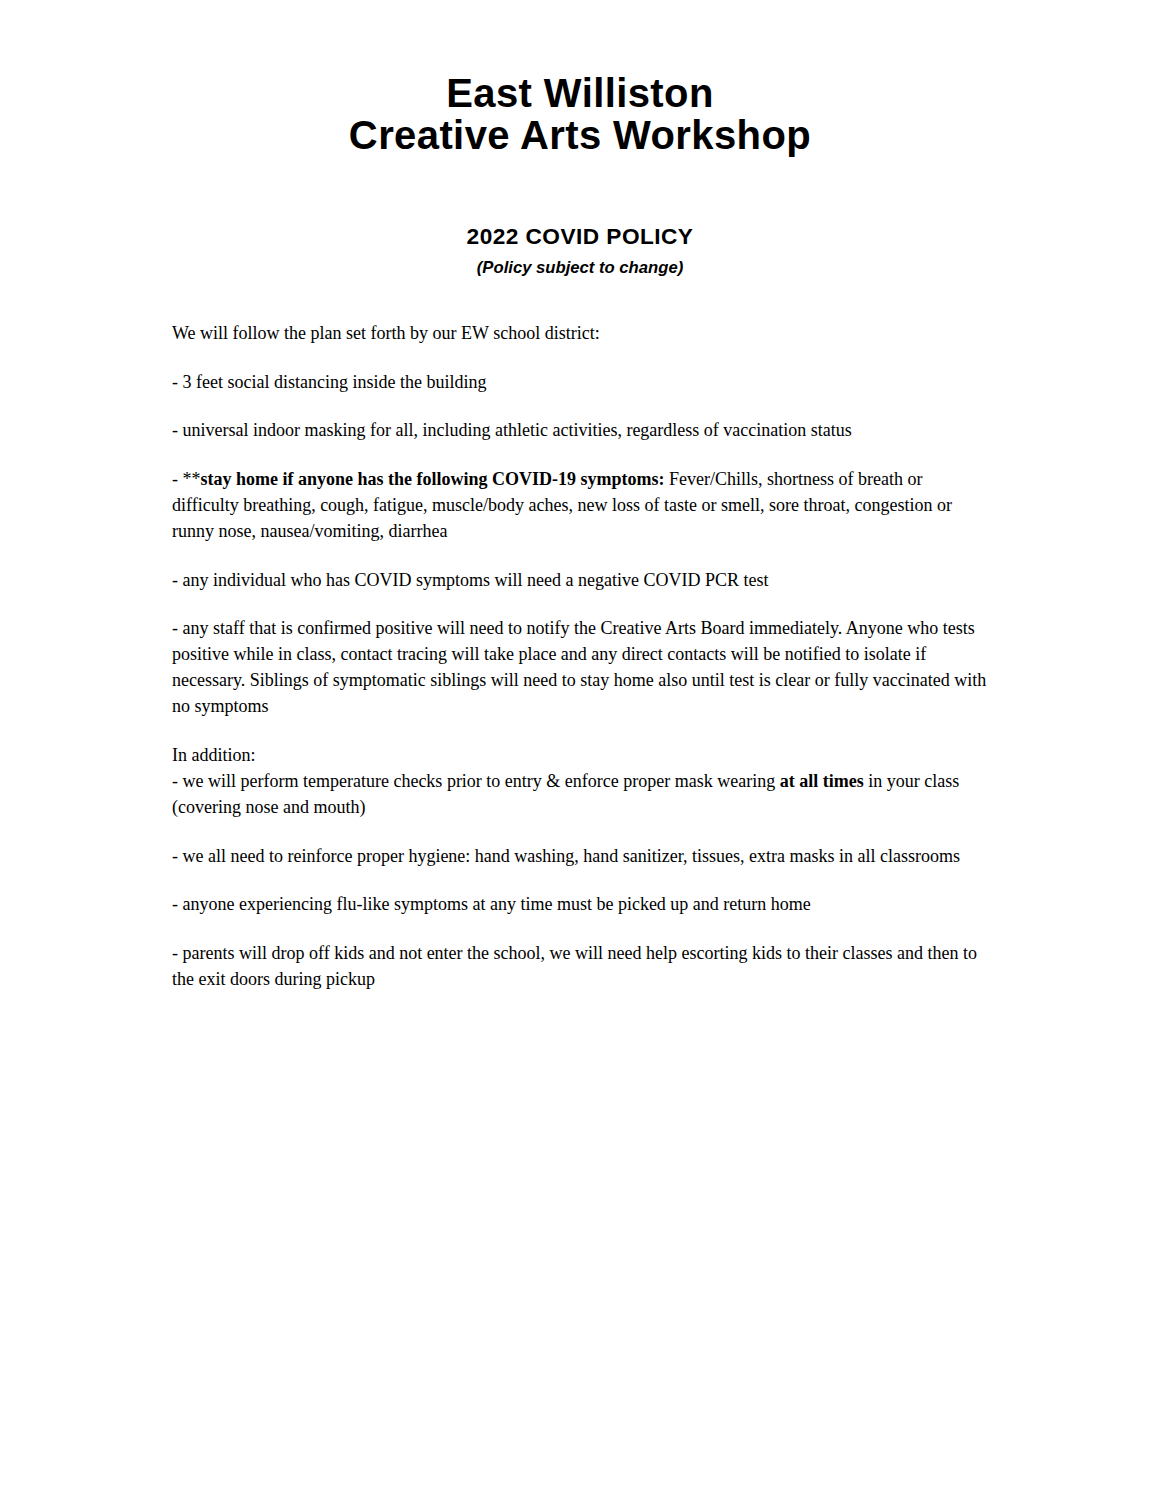East Williston
Creative Arts Workshop
2022 COVID POLICY
(Policy subject to change)
We will follow the plan set forth by our EW school district:
- 3 feet social distancing inside the building
- universal indoor masking for all, including athletic activities, regardless of vaccination status
- **stay home if anyone has the following COVID-19 symptoms: Fever/Chills, shortness of breath or difficulty breathing, cough, fatigue, muscle/body aches, new loss of taste or smell, sore throat, congestion or runny nose, nausea/vomiting, diarrhea
- any individual who has COVID symptoms will need a negative COVID PCR test
- any staff that is confirmed positive will need to notify the Creative Arts Board immediately. Anyone who tests positive while in class, contact tracing will take place and any direct contacts will be notified to isolate if necessary. Siblings of symptomatic siblings will need to stay home also until test is clear or fully vaccinated with no symptoms
In addition:
- we will perform temperature checks prior to entry & enforce proper mask wearing at all times in your class (covering nose and mouth)
- we all need to reinforce proper hygiene: hand washing, hand sanitizer, tissues, extra masks in all classrooms
- anyone experiencing flu-like symptoms at any time must be picked up and return home
- parents will drop off kids and not enter the school, we will need help escorting kids to their classes and then to the exit doors during pickup